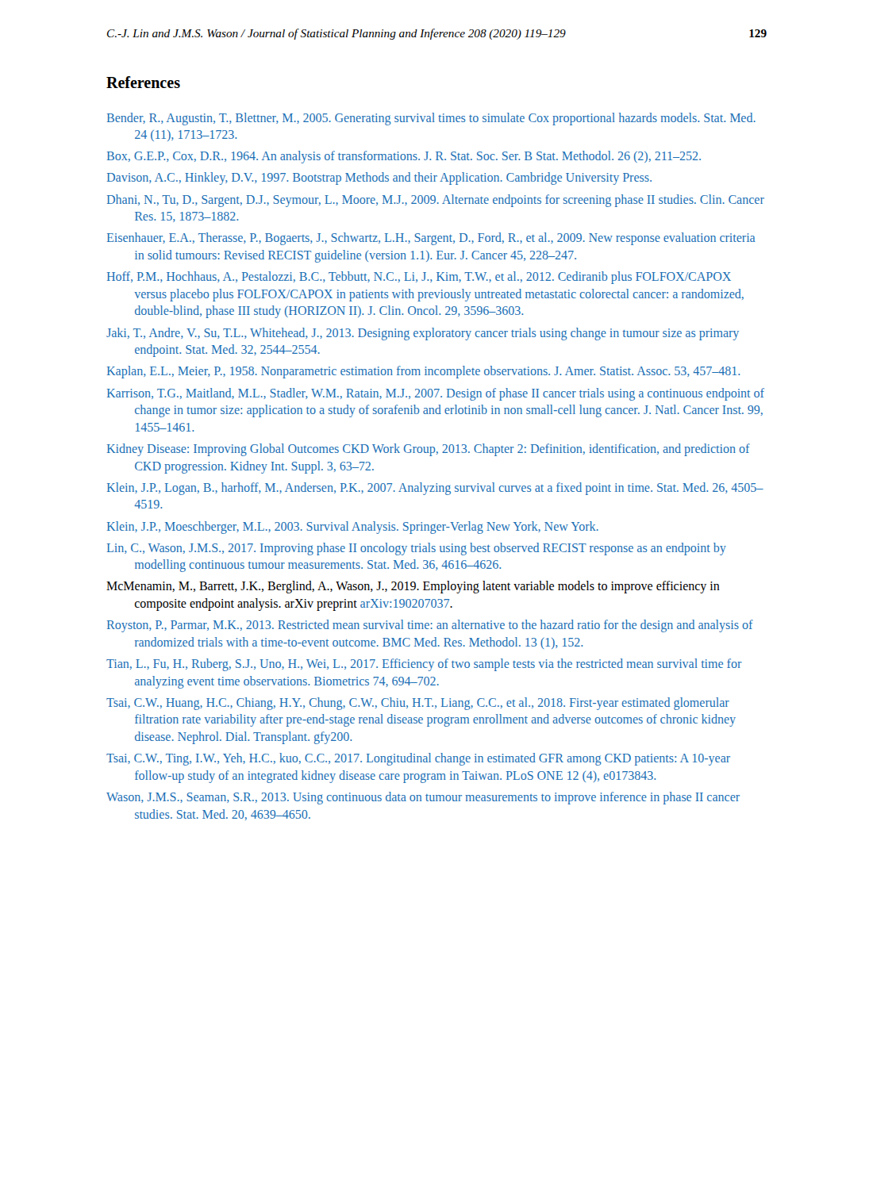C.-J. Lin and J.M.S. Wason / Journal of Statistical Planning and Inference 208 (2020) 119–129 129
References
Bender, R., Augustin, T., Blettner, M., 2005. Generating survival times to simulate Cox proportional hazards models. Stat. Med. 24 (11), 1713–1723.
Box, G.E.P., Cox, D.R., 1964. An analysis of transformations. J. R. Stat. Soc. Ser. B Stat. Methodol. 26 (2), 211–252.
Davison, A.C., Hinkley, D.V., 1997. Bootstrap Methods and their Application. Cambridge University Press.
Dhani, N., Tu, D., Sargent, D.J., Seymour, L., Moore, M.J., 2009. Alternate endpoints for screening phase II studies. Clin. Cancer Res. 15, 1873–1882.
Eisenhauer, E.A., Therasse, P., Bogaerts, J., Schwartz, L.H., Sargent, D., Ford, R., et al., 2009. New response evaluation criteria in solid tumours: Revised RECIST guideline (version 1.1). Eur. J. Cancer 45, 228–247.
Hoff, P.M., Hochhaus, A., Pestalozzi, B.C., Tebbutt, N.C., Li, J., Kim, T.W., et al., 2012. Cediranib plus FOLFOX/CAPOX versus placebo plus FOLFOX/CAPOX in patients with previously untreated metastatic colorectal cancer: a randomized, double-blind, phase III study (HORIZON II). J. Clin. Oncol. 29, 3596–3603.
Jaki, T., Andre, V., Su, T.L., Whitehead, J., 2013. Designing exploratory cancer trials using change in tumour size as primary endpoint. Stat. Med. 32, 2544–2554.
Kaplan, E.L., Meier, P., 1958. Nonparametric estimation from incomplete observations. J. Amer. Statist. Assoc. 53, 457–481.
Karrison, T.G., Maitland, M.L., Stadler, W.M., Ratain, M.J., 2007. Design of phase II cancer trials using a continuous endpoint of change in tumor size: application to a study of sorafenib and erlotinib in non small-cell lung cancer. J. Natl. Cancer Inst. 99, 1455–1461.
Kidney Disease: Improving Global Outcomes CKD Work Group, 2013. Chapter 2: Definition, identification, and prediction of CKD progression. Kidney Int. Suppl. 3, 63–72.
Klein, J.P., Logan, B., harhoff, M., Andersen, P.K., 2007. Analyzing survival curves at a fixed point in time. Stat. Med. 26, 4505–4519.
Klein, J.P., Moeschberger, M.L., 2003. Survival Analysis. Springer-Verlag New York, New York.
Lin, C., Wason, J.M.S., 2017. Improving phase II oncology trials using best observed RECIST response as an endpoint by modelling continuous tumour measurements. Stat. Med. 36, 4616–4626.
McMenamin, M., Barrett, J.K., Berglind, A., Wason, J., 2019. Employing latent variable models to improve efficiency in composite endpoint analysis. arXiv preprint arXiv:190207037.
Royston, P., Parmar, M.K., 2013. Restricted mean survival time: an alternative to the hazard ratio for the design and analysis of randomized trials with a time-to-event outcome. BMC Med. Res. Methodol. 13 (1), 152.
Tian, L., Fu, H., Ruberg, S.J., Uno, H., Wei, L., 2017. Efficiency of two sample tests via the restricted mean survival time for analyzing event time observations. Biometrics 74, 694–702.
Tsai, C.W., Huang, H.C., Chiang, H.Y., Chung, C.W., Chiu, H.T., Liang, C.C., et al., 2018. First-year estimated glomerular filtration rate variability after pre-end-stage renal disease program enrollment and adverse outcomes of chronic kidney disease. Nephrol. Dial. Transplant. gfy200.
Tsai, C.W., Ting, I.W., Yeh, H.C., kuo, C.C., 2017. Longitudinal change in estimated GFR among CKD patients: A 10-year follow-up study of an integrated kidney disease care program in Taiwan. PLoS ONE 12 (4), e0173843.
Wason, J.M.S., Seaman, S.R., 2013. Using continuous data on tumour measurements to improve inference in phase II cancer studies. Stat. Med. 20, 4639–4650.